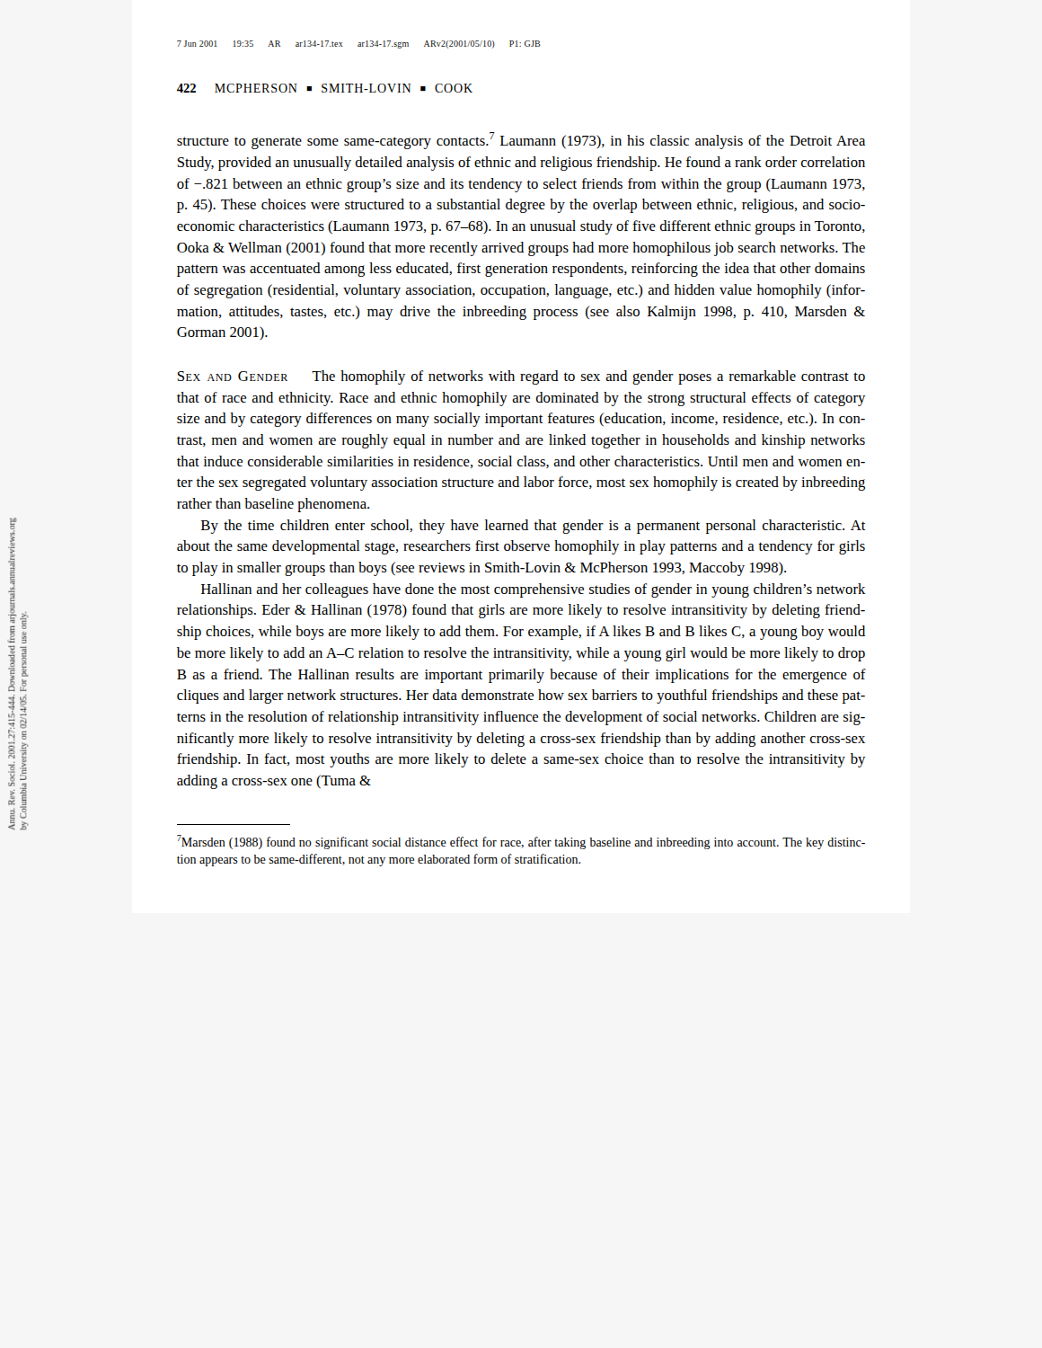7 Jun 200119:35 AR ar134-17.tex ar134-17.sgm ARv2(2001/05/10) P1: GJB
Annu. Rev. Sociol. 2001.27:415-444. Downloaded from arjournals.annualreviews.org
by Columbia University on 02/14/05. For personal use only.
422 MCPHERSON ■ SMITH-LOVIN ■ COOK
structure to generate some same-category contacts.7 Laumann (1973), in his classic analysis of the Detroit Area Study, provided an unusually detailed analysis of ethnic and religious friendship. He found a rank order correlation of −.821 between an ethnic group’s size and its tendency to select friends from within the group (Laumann 1973, p. 45). These choices were structured to a substantial degree by the overlap between ethnic, religious, and socio-economic characteristics (Laumann 1973, p. 67–68). In an unusual study of five different ethnic groups in Toronto, Ooka & Wellman (2001) found that more recently arrived groups had more homophilous job search networks. The pattern was accentuated among less educated, first generation respondents, reinforcing the idea that other domains of segregation (residential, voluntary association, occupation, language, etc.) and hidden value homophily (information, attitudes, tastes, etc.) may drive the inbreeding process (see also Kalmijn 1998, p. 410, Marsden & Gorman 2001).
Sex and Gender The homophily of networks with regard to sex and gender poses a remarkable contrast to that of race and ethnicity. Race and ethnic homophily are dominated by the strong structural effects of category size and by category differences on many socially important features (education, income, residence, etc.). In contrast, men and women are roughly equal in number and are linked together in households and kinship networks that induce considerable similarities in residence, social class, and other characteristics. Until men and women enter the sex segregated voluntary association structure and labor force, most sex homophily is created by inbreeding rather than baseline phenomena.
By the time children enter school, they have learned that gender is a permanent personal characteristic. At about the same developmental stage, researchers first observe homophily in play patterns and a tendency for girls to play in smaller groups than boys (see reviews in Smith-Lovin & McPherson 1993, Maccoby 1998).
Hallinan and her colleagues have done the most comprehensive studies of gender in young children’s network relationships. Eder & Hallinan (1978) found that girls are more likely to resolve intransitivity by deleting friendship choices, while boys are more likely to add them. For example, if A likes B and B likes C, a young boy would be more likely to add an A–C relation to resolve the intransitivity, while a young girl would be more likely to drop B as a friend. The Hallinan results are important primarily because of their implications for the emergence of cliques and larger network structures. Her data demonstrate how sex barriers to youthful friendships and these patterns in the resolution of relationship intransitivity influence the development of social networks. Children are significantly more likely to resolve intransitivity by deleting a cross-sex friendship than by adding another cross-sex friendship. In fact, most youths are more likely to delete a same-sex choice than to resolve the intransitivity by adding a cross-sex one (Tuma &
7Marsden (1988) found no significant social distance effect for race, after taking baseline and inbreeding into account. The key distinction appears to be same-different, not any more elaborated form of stratification.